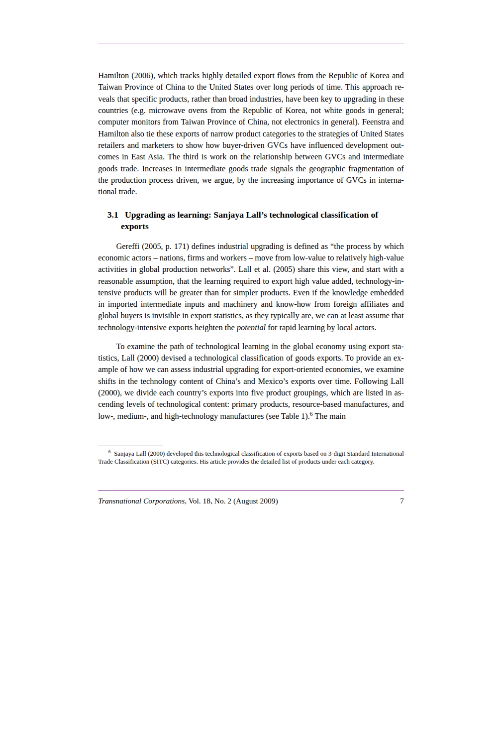Hamilton (2006), which tracks highly detailed export flows from the Republic of Korea and Taiwan Province of China to the United States over long periods of time. This approach reveals that specific products, rather than broad industries, have been key to upgrading in these countries (e.g. microwave ovens from the Republic of Korea, not white goods in general; computer monitors from Taiwan Province of China, not electronics in general). Feenstra and Hamilton also tie these exports of narrow product categories to the strategies of United States retailers and marketers to show how buyer-driven GVCs have influenced development outcomes in East Asia. The third is work on the relationship between GVCs and intermediate goods trade. Increases in intermediate goods trade signals the geographic fragmentation of the production process driven, we argue, by the increasing importance of GVCs in international trade.
3.1 Upgrading as learning: Sanjaya Lall’s technological classification of exports
Gereffi (2005, p. 171) defines industrial upgrading is defined as “the process by which economic actors – nations, firms and workers – move from low-value to relatively high-value activities in global production networks”. Lall et al. (2005) share this view, and start with a reasonable assumption, that the learning required to export high value added, technology-intensive products will be greater than for simpler products. Even if the knowledge embedded in imported intermediate inputs and machinery and know-how from foreign affiliates and global buyers is invisible in export statistics, as they typically are, we can at least assume that technology-intensive exports heighten the potential for rapid learning by local actors.
To examine the path of technological learning in the global economy using export statistics, Lall (2000) devised a technological classification of goods exports. To provide an example of how we can assess industrial upgrading for export-oriented economies, we examine shifts in the technology content of China’s and Mexico’s exports over time. Following Lall (2000), we divide each country’s exports into five product groupings, which are listed in ascending levels of technological content: primary products, resource-based manufactures, and low-, medium-, and high-technology manufactures (see Table 1).6 The main
6 Sanjaya Lall (2000) developed this technological classification of exports based on 3-digit Standard International Trade Classification (SITC) categories. His article provides the detailed list of products under each category.
Transnational Corporations, Vol. 18, No. 2 (August 2009)
7